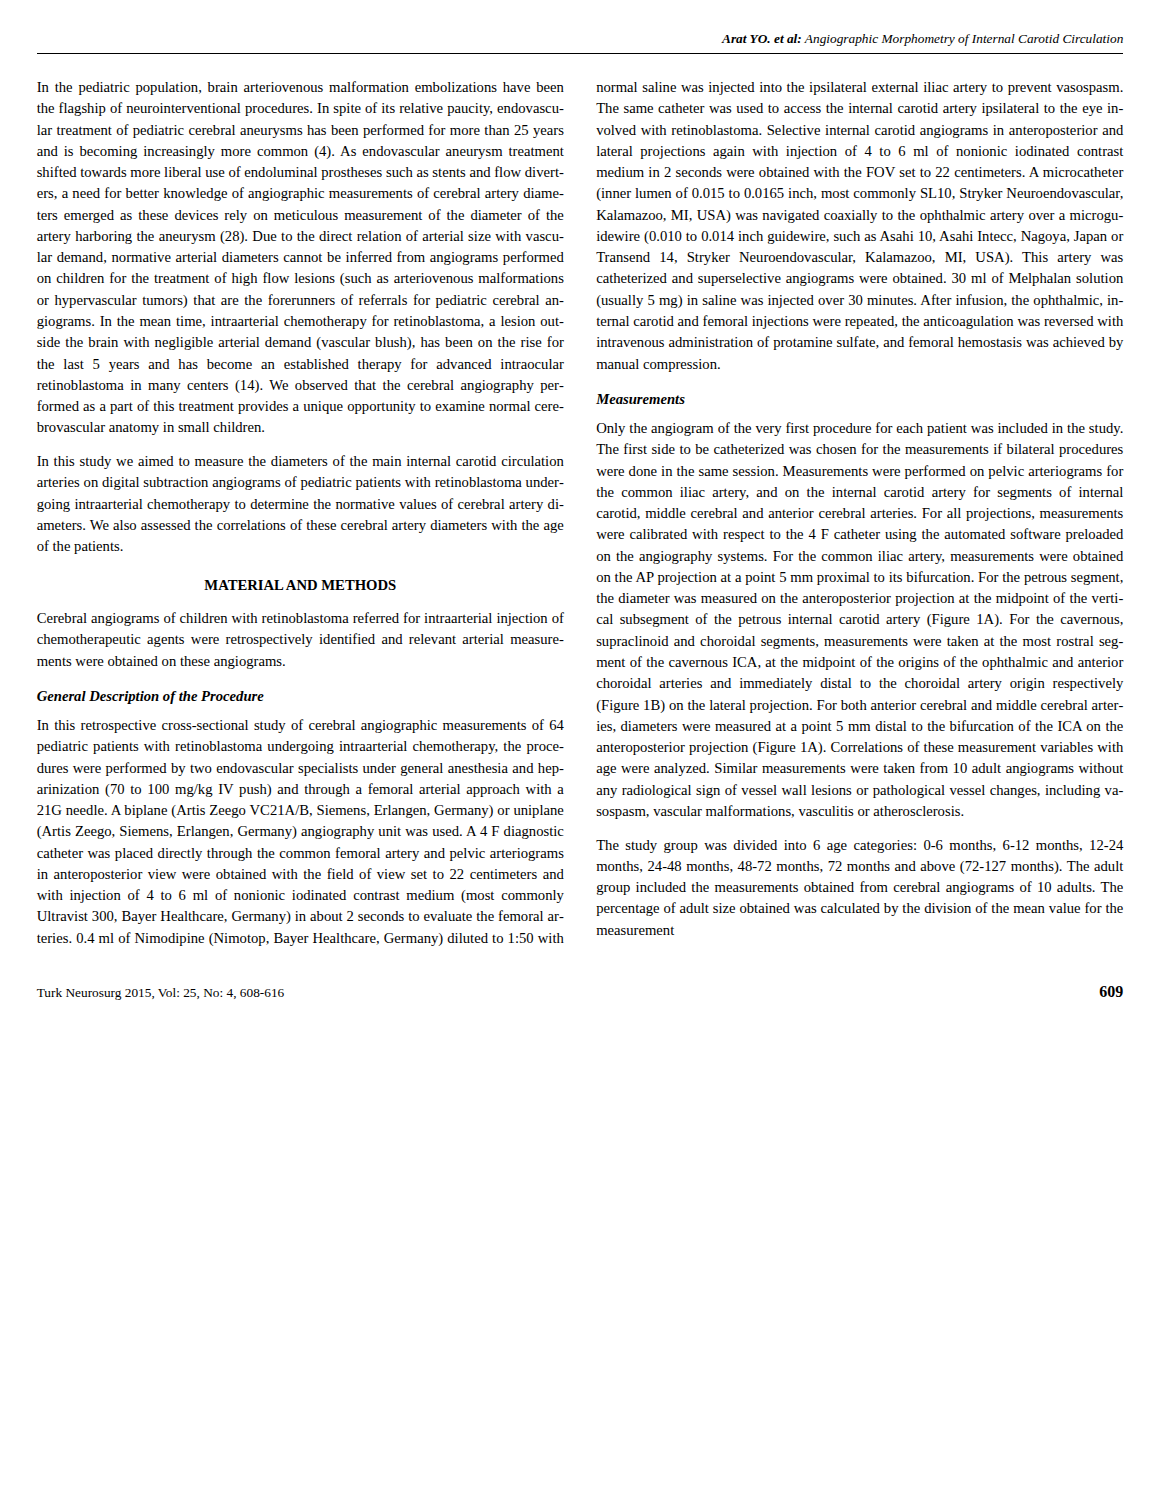Arat YO. et al: Angiographic Morphometry of Internal Carotid Circulation
In the pediatric population, brain arteriovenous malformation embolizations have been the flagship of neurointerventional procedures. In spite of its relative paucity, endovascular treatment of pediatric cerebral aneurysms has been performed for more than 25 years and is becoming increasingly more common (4). As endovascular aneurysm treatment shifted towards more liberal use of endoluminal prostheses such as stents and flow diverters, a need for better knowledge of angiographic measurements of cerebral artery diameters emerged as these devices rely on meticulous measurement of the diameter of the artery harboring the aneurysm (28). Due to the direct relation of arterial size with vascular demand, normative arterial diameters cannot be inferred from angiograms performed on children for the treatment of high flow lesions (such as arteriovenous malformations or hypervascular tumors) that are the forerunners of referrals for pediatric cerebral angiograms. In the mean time, intraarterial chemotherapy for retinoblastoma, a lesion outside the brain with negligible arterial demand (vascular blush), has been on the rise for the last 5 years and has become an established therapy for advanced intraocular retinoblastoma in many centers (14). We observed that the cerebral angiography performed as a part of this treatment provides a unique opportunity to examine normal cerebrovascular anatomy in small children.
In this study we aimed to measure the diameters of the main internal carotid circulation arteries on digital subtraction angiograms of pediatric patients with retinoblastoma undergoing intraarterial chemotherapy to determine the normative values of cerebral artery diameters. We also assessed the correlations of these cerebral artery diameters with the age of the patients.
Material and Methods
Cerebral angiograms of children with retinoblastoma referred for intraarterial injection of chemotherapeutic agents were retrospectively identified and relevant arterial measurements were obtained on these angiograms.
General Description of the Procedure
In this retrospective cross-sectional study of cerebral angiographic measurements of 64 pediatric patients with retinoblastoma undergoing intraarterial chemotherapy, the procedures were performed by two endovascular specialists under general anesthesia and heparinization (70 to 100 mg/kg IV push) and through a femoral arterial approach with a 21G needle. A biplane (Artis Zeego VC21A/B, Siemens, Erlangen, Germany) or uniplane (Artis Zeego, Siemens, Erlangen, Germany) angiography unit was used. A 4 F diagnostic catheter was placed directly through the common femoral artery and pelvic arteriograms in anteroposterior view were obtained with the field of view set to 22 centimeters and with injection of 4 to 6 ml of nonionic iodinated contrast medium (most commonly Ultravist 300, Bayer Healthcare, Germany) in about 2 seconds to evaluate the femoral arteries. 0.4 ml of Nimodipine (Nimotop, Bayer Healthcare, Germany) diluted to 1:50 with normal saline was injected into the ipsilateral external iliac artery to prevent vasospasm. The same catheter was used to access the internal carotid artery ipsilateral to the eye involved with retinoblastoma. Selective internal carotid angiograms in anteroposterior and lateral projections again with injection of 4 to 6 ml of nonionic iodinated contrast medium in 2 seconds were obtained with the FOV set to 22 centimeters. A microcatheter (inner lumen of 0.015 to 0.0165 inch, most commonly SL10, Stryker Neuroendovascular, Kalamazoo, MI, USA) was navigated coaxially to the ophthalmic artery over a microguidewire (0.010 to 0.014 inch guidewire, such as Asahi 10, Asahi Intecc, Nagoya, Japan or Transend 14, Stryker Neuroendovascular, Kalamazoo, MI, USA). This artery was catheterized and superselective angiograms were obtained. 30 ml of Melphalan solution (usually 5 mg) in saline was injected over 30 minutes. After infusion, the ophthalmic, internal carotid and femoral injections were repeated, the anticoagulation was reversed with intravenous administration of protamine sulfate, and femoral hemostasis was achieved by manual compression.
Measurements
Only the angiogram of the very first procedure for each patient was included in the study. The first side to be catheterized was chosen for the measurements if bilateral procedures were done in the same session. Measurements were performed on pelvic arteriograms for the common iliac artery, and on the internal carotid artery for segments of internal carotid, middle cerebral and anterior cerebral arteries. For all projections, measurements were calibrated with respect to the 4 F catheter using the automated software preloaded on the angiography systems. For the common iliac artery, measurements were obtained on the AP projection at a point 5 mm proximal to its bifurcation. For the petrous segment, the diameter was measured on the anteroposterior projection at the midpoint of the vertical subsegment of the petrous internal carotid artery (Figure 1A). For the cavernous, supraclinoid and choroidal segments, measurements were taken at the most rostral segment of the cavernous ICA, at the midpoint of the origins of the ophthalmic and anterior choroidal arteries and immediately distal to the choroidal artery origin respectively (Figure 1B) on the lateral projection. For both anterior cerebral and middle cerebral arteries, diameters were measured at a point 5 mm distal to the bifurcation of the ICA on the anteroposterior projection (Figure 1A). Correlations of these measurement variables with age were analyzed. Similar measurements were taken from 10 adult angiograms without any radiological sign of vessel wall lesions or pathological vessel changes, including vasospasm, vascular malformations, vasculitis or atherosclerosis.
The study group was divided into 6 age categories: 0-6 months, 6-12 months, 12-24 months, 24-48 months, 48-72 months, 72 months and above (72-127 months). The adult group included the measurements obtained from cerebral angiograms of 10 adults. The percentage of adult size obtained was calculated by the division of the mean value for the measurement
Turk Neurosurg 2015, Vol: 25, No: 4, 608-616 609